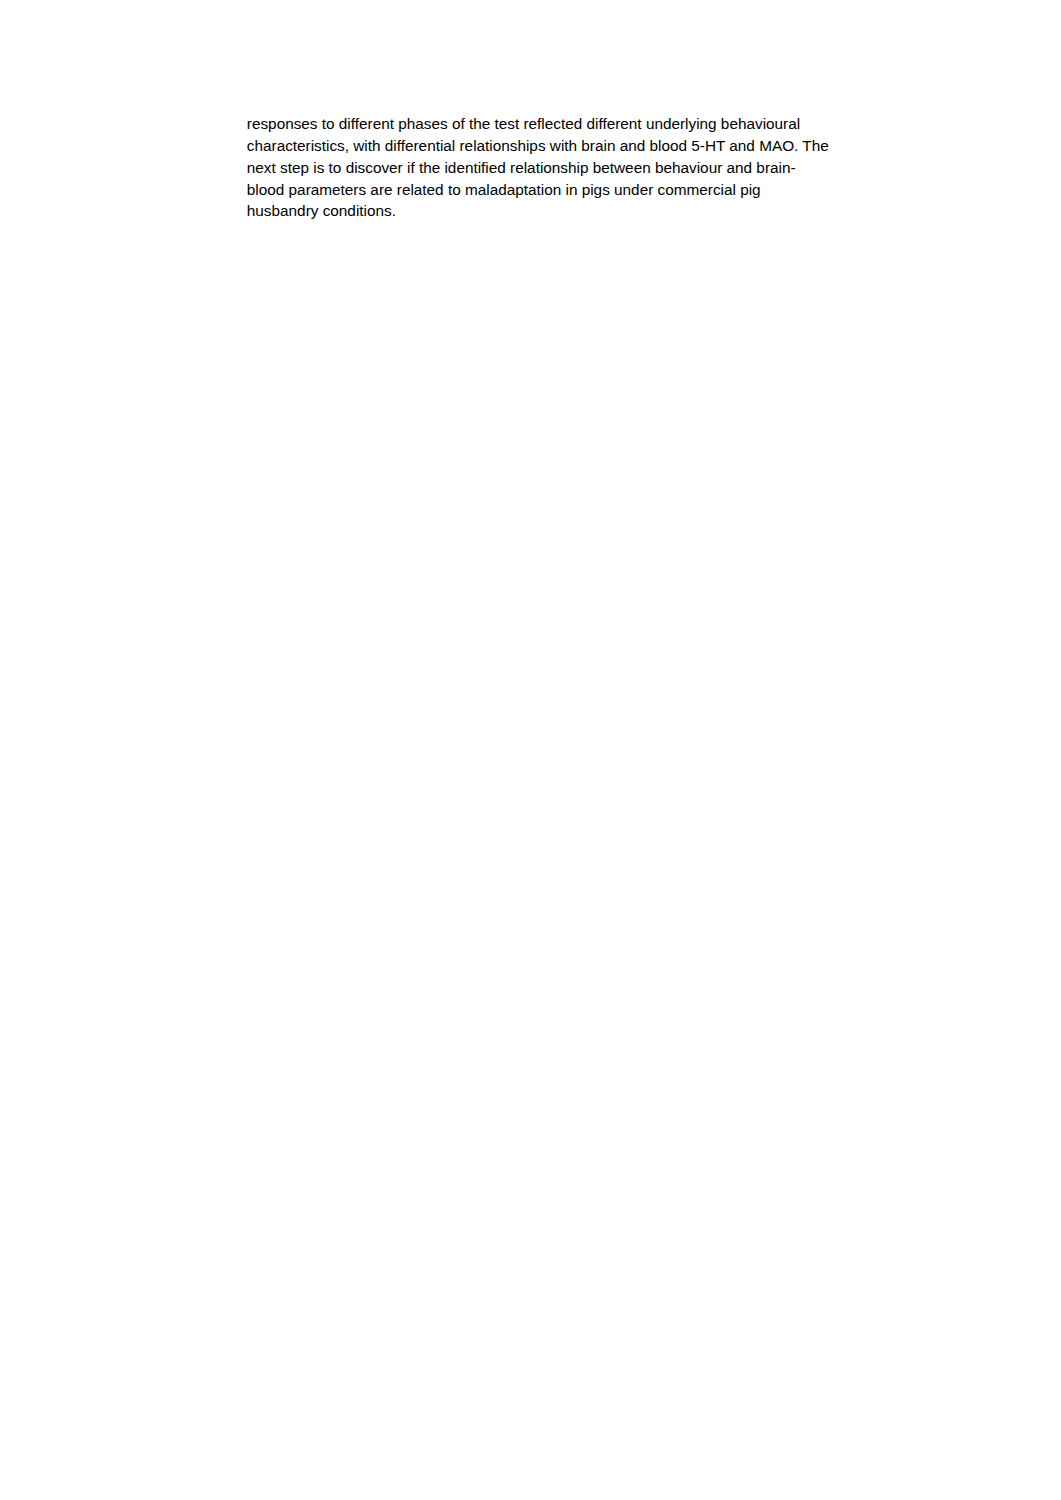responses to different phases of the test reflected different underlying behavioural characteristics, with differential relationships with brain and blood 5-HT and MAO. The next step is to discover if the identified relationship between behaviour and brain-blood parameters are related to maladaptation in pigs under commercial pig husbandry conditions.